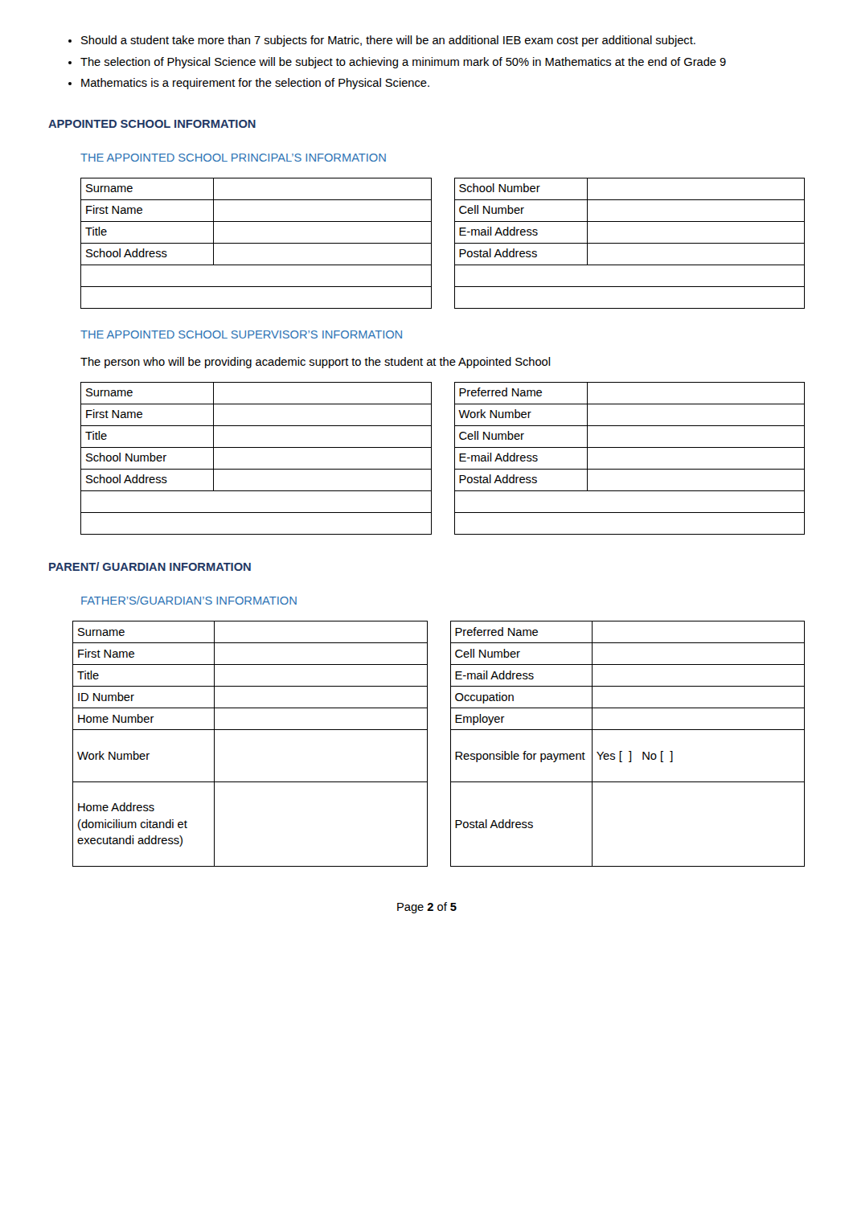Should a student take more than 7 subjects for Matric, there will be an additional IEB exam cost per additional subject.
The selection of Physical Science will be subject to achieving a minimum mark of 50% in Mathematics at the end of Grade 9
Mathematics is a requirement for the selection of Physical Science.
APPOINTED SCHOOL INFORMATION
THE APPOINTED SCHOOL PRINCIPAL’S INFORMATION
| Surname | |
| First Name | |
| Title | |
| School Address | |
| School Number | |
| Cell Number | |
| E-mail Address | |
| Postal Address | |
THE APPOINTED SCHOOL SUPERVISOR’S INFORMATION
The person who will be providing academic support to the student at the Appointed School
| Surname | |
| First Name | |
| Title | |
| School Number | |
| School Address | |
| Preferred Name | |
| Work Number | |
| Cell Number | |
| E-mail Address | |
| Postal Address | |
PARENT/ GUARDIAN INFORMATION
FATHER’S/GUARDIAN’S INFORMATION
| Surname | |
| First Name | |
| Title | |
| ID Number | |
| Home Number | |
| Work Number | |
| Home Address (domicilium citandi et executandi address) | |
| Preferred Name | |
| Cell Number | |
| E-mail Address | |
| Occupation | |
| Employer | |
| Responsible for payment | Yes [ ] No [ ] |
| Postal Address | |
Page 2 of 5